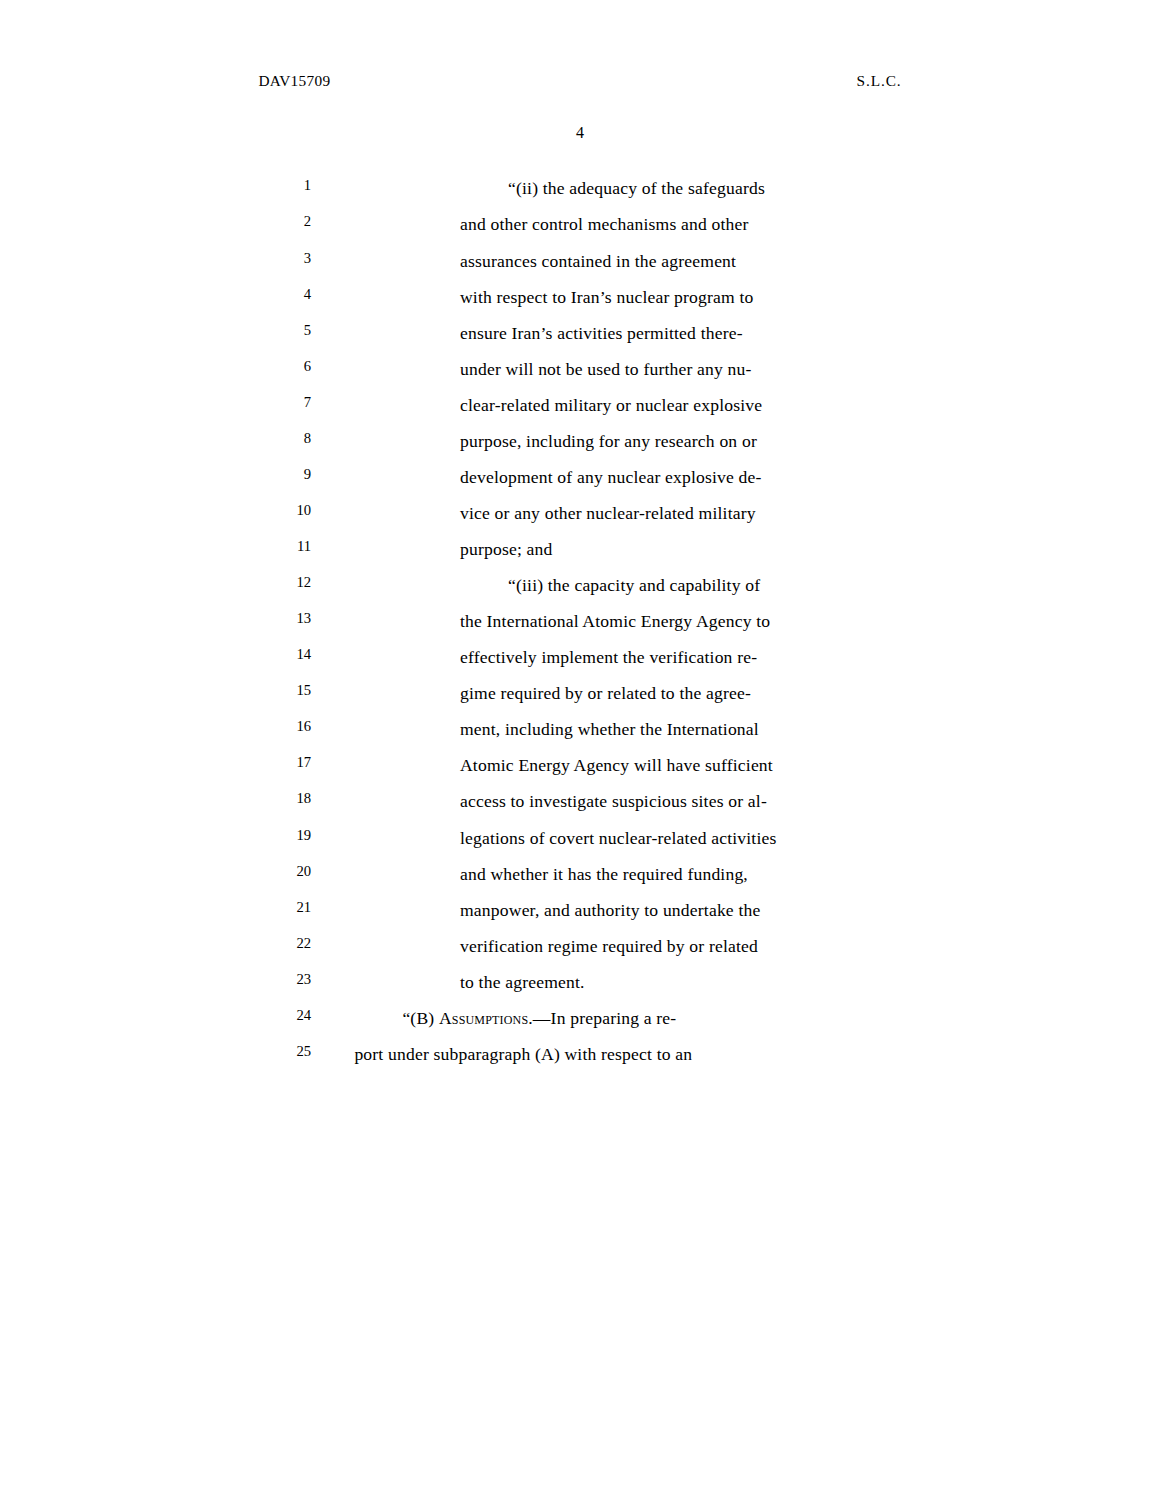DAV15709 S.L.C.
4
| 1 | “(ii) the adequacy of the safeguards |
| 2 | and other control mechanisms and other |
| 3 | assurances contained in the agreement |
| 4 | with respect to Iran’s nuclear program to |
| 5 | ensure Iran’s activities permitted there- |
| 6 | under will not be used to further any nu- |
| 7 | clear-related military or nuclear explosive |
| 8 | purpose, including for any research on or |
| 9 | development of any nuclear explosive de- |
| 10 | vice or any other nuclear-related military |
| 11 | purpose; and |
| 12 | “(iii) the capacity and capability of |
| 13 | the International Atomic Energy Agency to |
| 14 | effectively implement the verification re- |
| 15 | gime required by or related to the agree- |
| 16 | ment, including whether the International |
| 17 | Atomic Energy Agency will have sufficient |
| 18 | access to investigate suspicious sites or al- |
| 19 | legations of covert nuclear-related activities |
| 20 | and whether it has the required funding, |
| 21 | manpower, and authority to undertake the |
| 22 | verification regime required by or related |
| 23 | to the agreement. |
| 24 | “(B) Assumptions .—In preparing a re- |
| 25 | port under subparagraph (A) with respect to an |